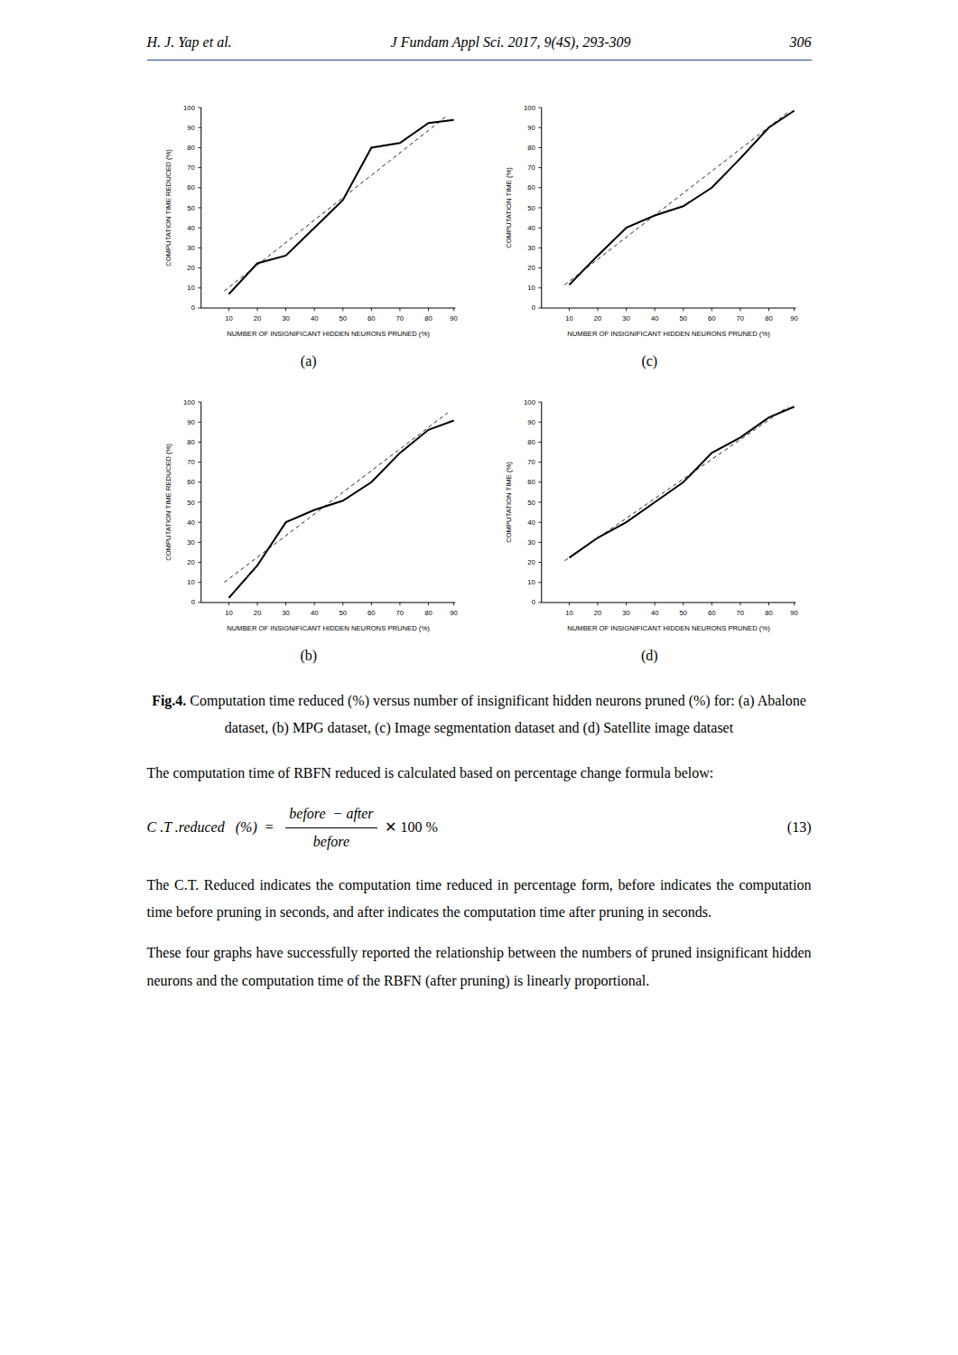H. J. Yap et al. J Fundam Appl Sci. 2017, 9(4S), 293-309 306
0 10 20 30 40 50 60 70 80 90 100 10 20 30 40 50 60 70 80 90 COMPUTATION TIME REDUCED (%) NUMBER OF INSIGNIFICANT HIDDEN NEURONS PRUNED (%)
(a)
0 10 20 30 40 50 60 70 80 90 100 10 20 30 40 50 60 70 80 90 COMPUTATION TIME (%) NUMBER OF INSIGNIFICANT HIDDEN NEURONS PRUNED (%)
(c)
0 10 20 30 40 50 60 70 80 90 100 10 20 30 40 50 60 70 80 90 COMPUTATION TIME REDUCED (%) NUMBER OF INSIGNIFICANT HIDDEN NEURONS PRUNED (%)
(b)
0 10 20 30 40 50 60 70 80 90 100 10 20 30 40 50 60 70 80 90 COMPUTATION TIME (%) NUMBER OF INSIGNIFICANT HIDDEN NEURONS PRUNED (%)
(d)
Fig.4. Computation time reduced (%) versus number of insignificant hidden neurons pruned (%) for: (a) Abalone dataset, (b) MPG dataset, (c) Image segmentation dataset and (d) Satellite image dataset
The computation time of RBFN reduced is calculated based on percentage change formula below:
C .T .reduced (%) = before − after before ✕ 100 %
(13)
The C.T. Reduced indicates the computation time reduced in percentage form, before indicates the computation time before pruning in seconds, and after indicates the computation time after pruning in seconds.
These four graphs have successfully reported the relationship between the numbers of pruned insignificant hidden neurons and the computation time of the RBFN (after pruning) is linearly proportional.